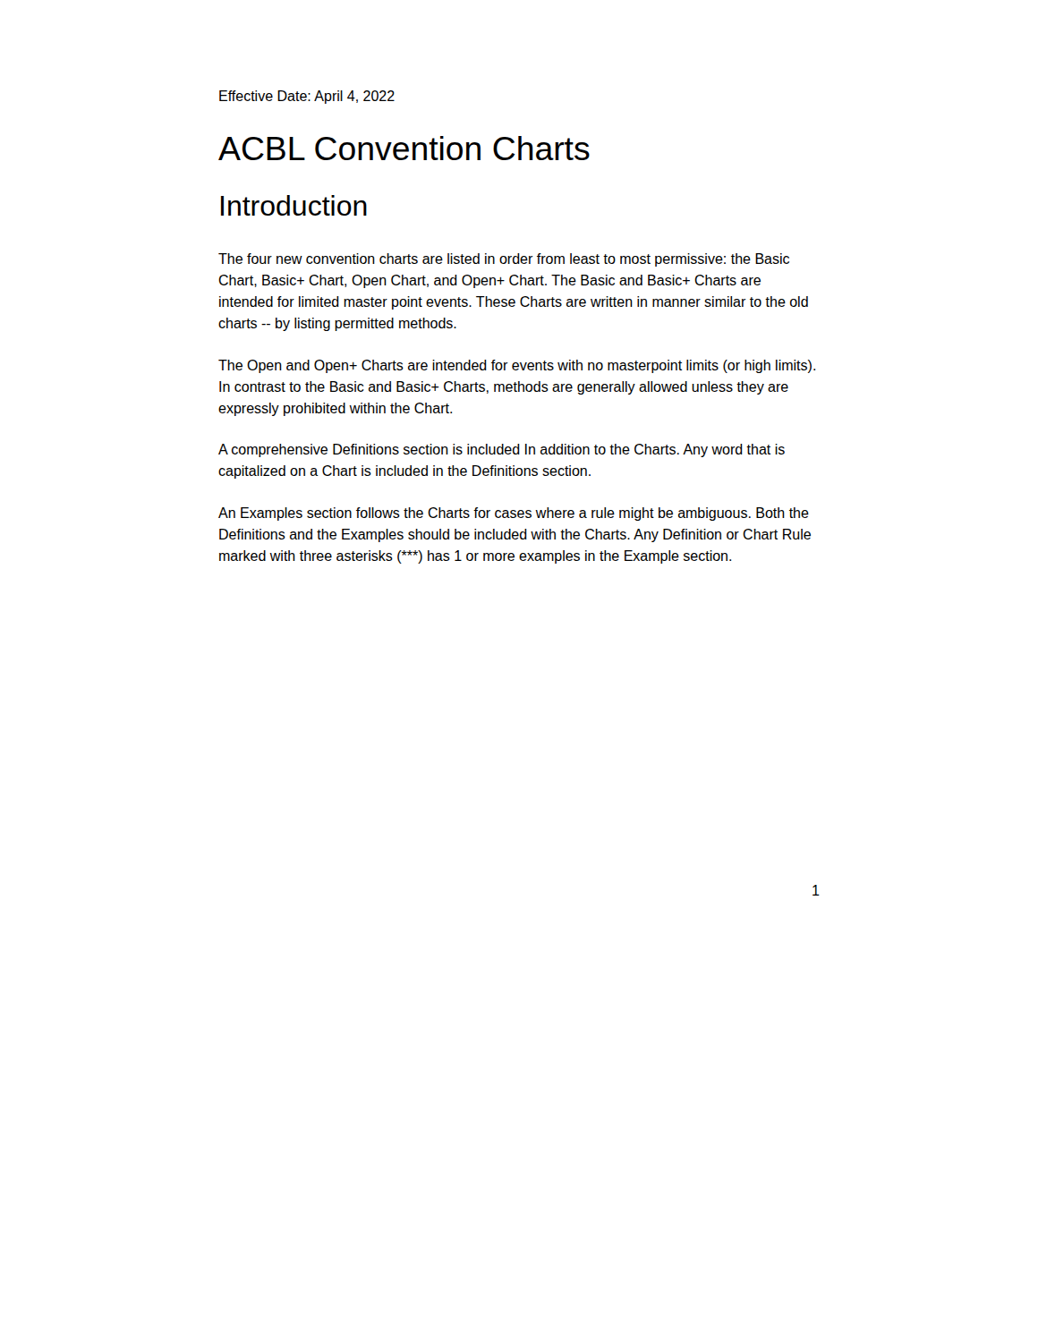Effective Date: April 4, 2022
ACBL Convention Charts
Introduction
The four new convention charts are listed in order from least to most permissive: the Basic Chart, Basic+ Chart, Open Chart, and Open+ Chart. The Basic and Basic+ Charts are intended for limited master point events. These Charts are written in manner similar to the old charts -- by listing permitted methods.
The Open and Open+ Charts are intended for events with no masterpoint limits (or high limits). In contrast to the Basic and Basic+ Charts, methods are generally allowed unless they are expressly prohibited within the Chart.
A comprehensive Definitions section is included In addition to the Charts. Any word that is capitalized on a Chart is included in the Definitions section.
An Examples section follows the Charts for cases where a rule might be ambiguous. Both the Definitions and the Examples should be included with the Charts. Any Definition or Chart Rule marked with three asterisks (***) has 1 or more examples in the Example section.
1